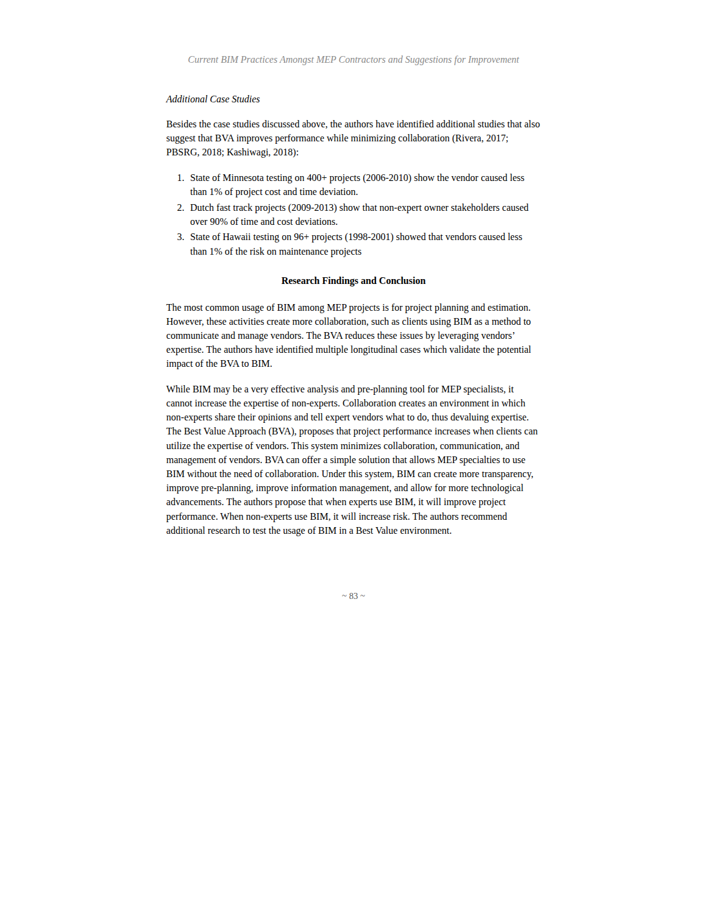Current BIM Practices Amongst MEP Contractors and Suggestions for Improvement
Additional Case Studies
Besides the case studies discussed above, the authors have identified additional studies that also suggest that BVA improves performance while minimizing collaboration (Rivera, 2017; PBSRG, 2018; Kashiwagi, 2018):
State of Minnesota testing on 400+ projects (2006-2010) show the vendor caused less than 1% of project cost and time deviation.
Dutch fast track projects (2009-2013) show that non-expert owner stakeholders caused over 90% of time and cost deviations.
State of Hawaii testing on 96+ projects (1998-2001) showed that vendors caused less than 1% of the risk on maintenance projects
Research Findings and Conclusion
The most common usage of BIM among MEP projects is for project planning and estimation. However, these activities create more collaboration, such as clients using BIM as a method to communicate and manage vendors. The BVA reduces these issues by leveraging vendors’ expertise. The authors have identified multiple longitudinal cases which validate the potential impact of the BVA to BIM.
While BIM may be a very effective analysis and pre-planning tool for MEP specialists, it cannot increase the expertise of non-experts. Collaboration creates an environment in which non-experts share their opinions and tell expert vendors what to do, thus devaluing expertise. The Best Value Approach (BVA), proposes that project performance increases when clients can utilize the expertise of vendors. This system minimizes collaboration, communication, and management of vendors. BVA can offer a simple solution that allows MEP specialties to use BIM without the need of collaboration. Under this system, BIM can create more transparency, improve pre-planning, improve information management, and allow for more technological advancements. The authors propose that when experts use BIM, it will improve project performance. When non-experts use BIM, it will increase risk. The authors recommend additional research to test the usage of BIM in a Best Value environment.
~ 83 ~